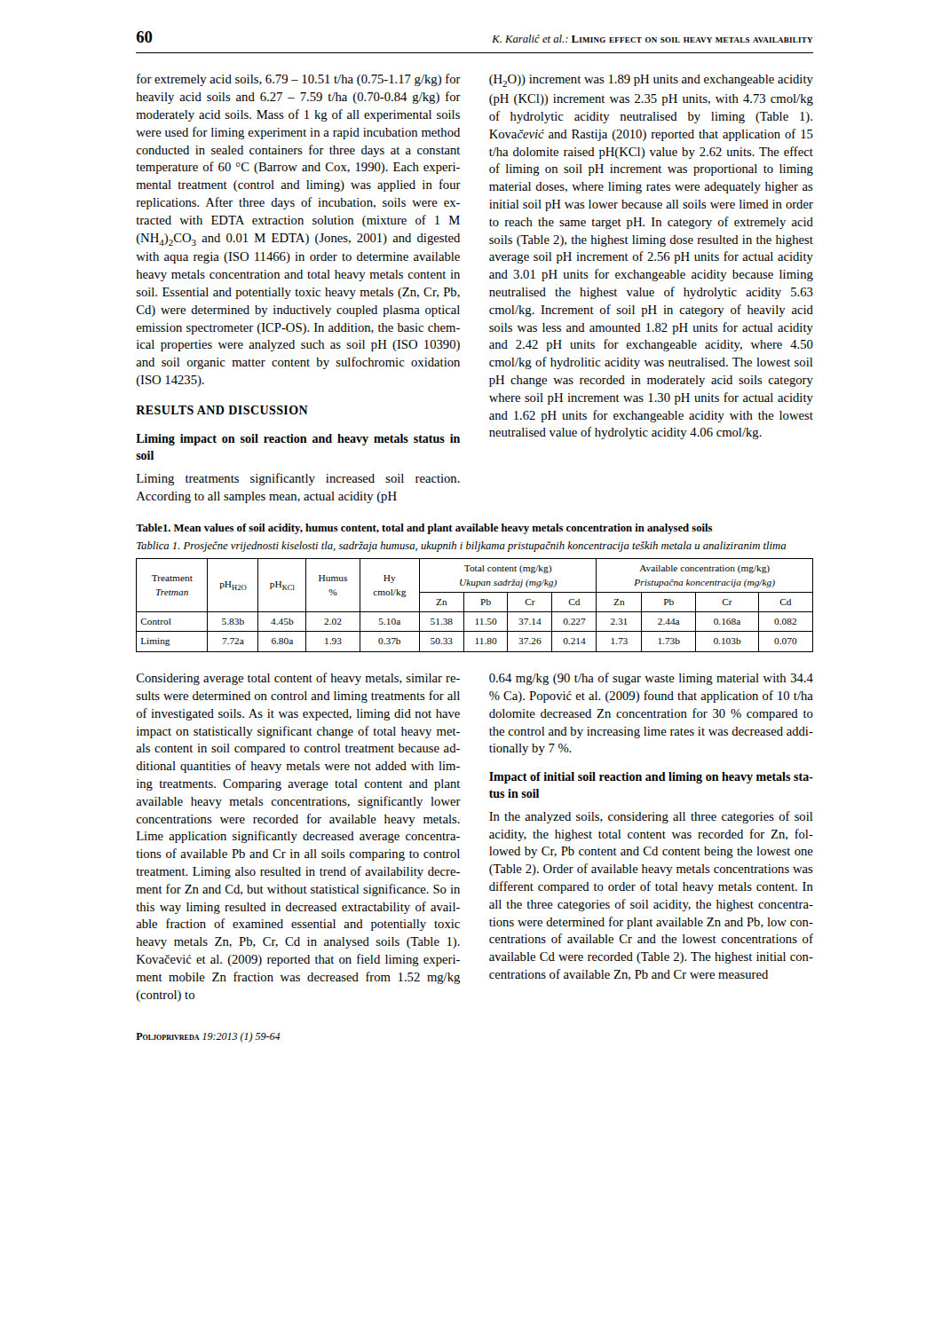60
K. Karalić et al.: Liming effect on soil heavy metals availability
for extremely acid soils, 6.79 – 10.51 t/ha (0.75-1.17 g/kg) for heavily acid soils and 6.27 – 7.59 t/ha (0.70-0.84 g/kg) for moderately acid soils. Mass of 1 kg of all experimental soils were used for liming experiment in a rapid incubation method conducted in sealed containers for three days at a constant temperature of 60 °C (Barrow and Cox, 1990). Each experimental treatment (control and liming) was applied in four replications. After three days of incubation, soils were extracted with EDTA extraction solution (mixture of 1 M (NH4)2CO3 and 0.01 M EDTA) (Jones, 2001) and digested with aqua regia (ISO 11466) in order to determine available heavy metals concentration and total heavy metals content in soil. Essential and potentially toxic heavy metals (Zn, Cr, Pb, Cd) were determined by inductively coupled plasma optical emission spectrometer (ICP-OS). In addition, the basic chemical properties were analyzed such as soil pH (ISO 10390) and soil organic matter content by sulfochromic oxidation (ISO 14235).
Results and discussion
Liming impact on soil reaction and heavy metals status in soil
Liming treatments significantly increased soil reaction. According to all samples mean, actual acidity (pH
(H2O)) increment was 1.89 pH units and exchangeable acidity (pH (KCl)) increment was 2.35 pH units, with 4.73 cmol/kg of hydrolytic acidity neutralised by liming (Table 1). Kovačević and Rastija (2010) reported that application of 15 t/ha dolomite raised pH(KCl) value by 2.62 units. The effect of liming on soil pH increment was proportional to liming material doses, where liming rates were adequately higher as initial soil pH was lower because all soils were limed in order to reach the same target pH. In category of extremely acid soils (Table 2), the highest liming dose resulted in the highest average soil pH increment of 2.56 pH units for actual acidity and 3.01 pH units for exchangeable acidity because liming neutralised the highest value of hydrolytic acidity 5.63 cmol/kg. Increment of soil pH in category of heavily acid soils was less and amounted 1.82 pH units for actual acidity and 2.42 pH units for exchangeable acidity, where 4.50 cmol/kg of hydrolitic acidity was neutralised. The lowest soil pH change was recorded in moderately acid soils category where soil pH increment was 1.30 pH units for actual acidity and 1.62 pH units for exchangeable acidity with the lowest neutralised value of hydrolytic acidity 4.06 cmol/kg.
Table1. Mean values of soil acidity, humus content, total and plant available heavy metals concentration in analysed soils Tablica 1. Prosječne vrijednosti kiselosti tla, sadržaja humusa, ukupnih i biljkama pristupačnih koncentracija teških metala u analiziranim tlima
| Treatment Tretman | pH H2O | pH KCl | Humus % | Hy cmol/kg | Total content (mg/kg) Ukupan sadržaj (mg/kg) | Available concentration (mg/kg) Pristupačna koncentracija (mg/kg) |
| --- | --- | --- | --- | --- | --- | --- |
| Zn | Pb | Cr | Cd | Zn | Pb | Cr | Cd |
| Control | 5.83b | 4.45b | 2.02 | 5.10a | 51.38 | 11.50 | 37.14 | 0.227 | 2.31 | 2.44a | 0.168a | 0.082 |
| Liming | 7.72a | 6.80a | 1.93 | 0.37b | 50.33 | 11.80 | 37.26 | 0.214 | 1.73 | 1.73b | 0.103b | 0.070 |
Considering average total content of heavy metals, similar results were determined on control and liming treatments for all of investigated soils. As it was expected, liming did not have impact on statistically significant change of total heavy metals content in soil compared to control treatment because additional quantities of heavy metals were not added with liming treatments. Comparing average total content and plant available heavy metals concentrations, significantly lower concentrations were recorded for available heavy metals. Lime application significantly decreased average concentrations of available Pb and Cr in all soils comparing to control treatment. Liming also resulted in trend of availability decrement for Zn and Cd, but without statistical significance. So in this way liming resulted in decreased extractability of available fraction of examined essential and potentially toxic heavy metals Zn, Pb, Cr, Cd in analysed soils (Table 1). Kovačević et al. (2009) reported that on field liming experiment mobile Zn fraction was decreased from 1.52 mg/kg (control) to
0.64 mg/kg (90 t/ha of sugar waste liming material with 34.4 % Ca). Popović et al. (2009) found that application of 10 t/ha dolomite decreased Zn concentration for 30 % compared to the control and by increasing lime rates it was decreased additionally by 7 %.
Impact of initial soil reaction and liming on heavy metals status in soil
In the analyzed soils, considering all three categories of soil acidity, the highest total content was recorded for Zn, followed by Cr, Pb content and Cd content being the lowest one (Table 2). Order of available heavy metals concentrations was different compared to order of total heavy metals content. In all the three categories of soil acidity, the highest concentrations were determined for plant available Zn and Pb, low concentrations of available Cr and the lowest concentrations of available Cd were recorded (Table 2). The highest initial concentrations of available Zn, Pb and Cr were measured
Poljoprivreda 19:2013 (1) 59-64